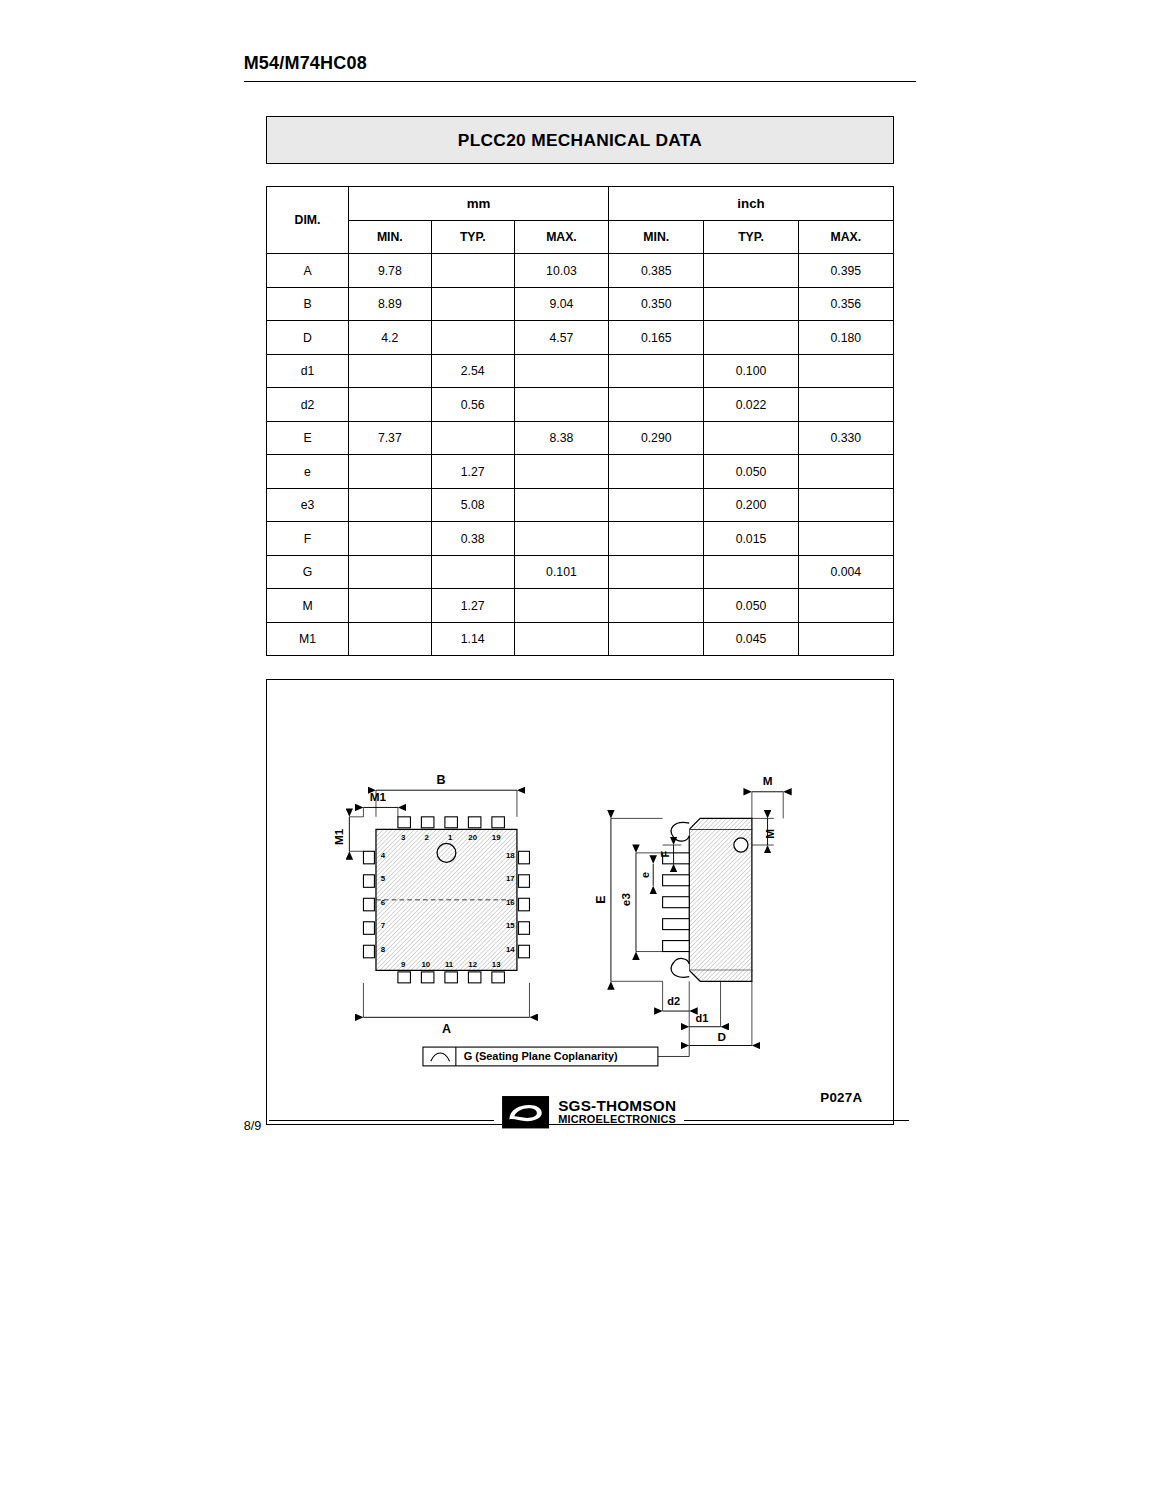M54/M74HC08
PLCC20 MECHANICAL DATA
| DIM. | mm | inch |
| --- | --- | --- |
| MIN. | TYP. | MAX. | MIN. | TYP. | MAX. |
| A | 9.78 | | 10.03 | 0.385 | | 0.395 |
| B | 8.89 | | 9.04 | 0.350 | | 0.356 |
| D | 4.2 | | 4.57 | 0.165 | | 0.180 |
| d1 | | 2.54 | | | 0.100 | |
| d2 | | 0.56 | | | 0.022 | |
| E | 7.37 | | 8.38 | 0.290 | | 0.330 |
| e | | 1.27 | | | 0.050 | |
| e3 | | 5.08 | | | 0.200 | |
| F | | 0.38 | | | 0.015 | |
| G | | | 0.101 | | | 0.004 |
| M | | 1.27 | | | 0.050 | |
| M1 | | 1.14 | | | 0.045 | |
3 2 1 20 19 4 5 6 7 8 9 10 11 12 13 18 17 16 15 14 B A M1 M1 E e3 e F M M d2 d1 D G (Seating Plane Coplanarity)
P027A
8/9
SGS-THOMSON
MICROELECTRONICS